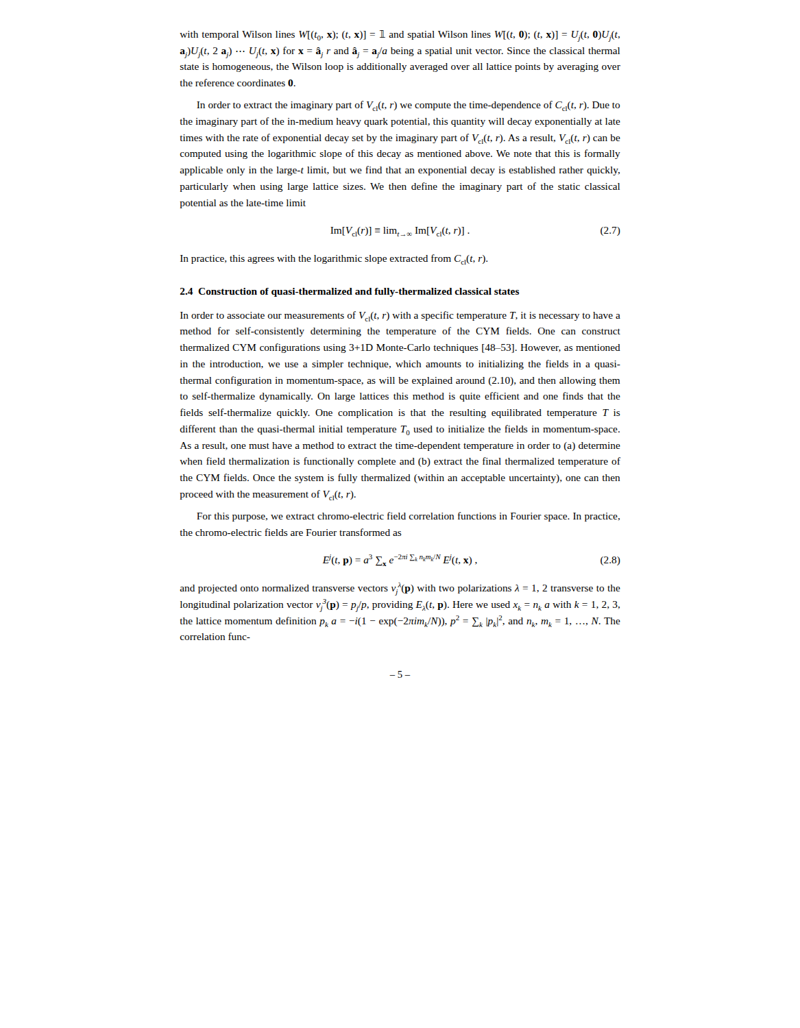JHEP10(2021)083
with temporal Wilson lines W[(t0, x); (t, x)] = 𝟙 and spatial Wilson lines W[(t, 0); (t, x)] = Uj(t, 0)Uj(t, aj)Uj(t, 2 aj) ⋯ Uj(t, x) for x = âj r and âj = aj/a being a spatial unit vector. Since the classical thermal state is homogeneous, the Wilson loop is additionally averaged over all lattice points by averaging over the reference coordinates 0.
In order to extract the imaginary part of Vcl(t, r) we compute the time-dependence of Ccl(t, r). Due to the imaginary part of the in-medium heavy quark potential, this quantity will decay exponentially at late times with the rate of exponential decay set by the imaginary part of Vcl(t, r). As a result, Vcl(t, r) can be computed using the logarithmic slope of this decay as mentioned above. We note that this is formally applicable only in the large-t limit, but we find that an exponential decay is established rather quickly, particularly when using large lattice sizes. We then define the imaginary part of the static classical potential as the late-time limit
Im[Vcl(r)] ≡ limt→∞ Im[Vcl(t, r)] . (2.7)
In practice, this agrees with the logarithmic slope extracted from Ccl(t, r).
2.4 Construction of quasi-thermalized and fully-thermalized classical states
In order to associate our measurements of Vcl(t, r) with a specific temperature T, it is necessary to have a method for self-consistently determining the temperature of the CYM fields. One can construct thermalized CYM configurations using 3+1D Monte-Carlo techniques [48–53]. However, as mentioned in the introduction, we use a simpler technique, which amounts to initializing the fields in a quasi-thermal configuration in momentum-space, as will be explained around (2.10), and then allowing them to self-thermalize dynamically. On large lattices this method is quite efficient and one finds that the fields self-thermalize quickly. One complication is that the resulting equilibrated temperature T is different than the quasi-thermal initial temperature T0 used to initialize the fields in momentum-space. As a result, one must have a method to extract the time-dependent temperature in order to (a) determine when field thermalization is functionally complete and (b) extract the final thermalized temperature of the CYM fields. Once the system is fully thermalized (within an acceptable uncertainty), one can then proceed with the measurement of Vcl(t, r).
For this purpose, we extract chromo-electric field correlation functions in Fourier space. In practice, the chromo-electric fields are Fourier transformed as
Ej(t, p) = a3 ∑x e−2πi ∑k nkmk/N Ej(t, x) , (2.8)
and projected onto normalized transverse vectors vjλ(p) with two polarizations λ = 1, 2 transverse to the longitudinal polarization vector vj3(p) = pj/p, providing Eλ(t, p). Here we used xk = nk a with k = 1, 2, 3, the lattice momentum definition pk a = −i(1 − exp(−2πimk/N)), p2 = ∑k |pk|2, and nk, mk = 1, …, N. The correlation func-
– 5 –